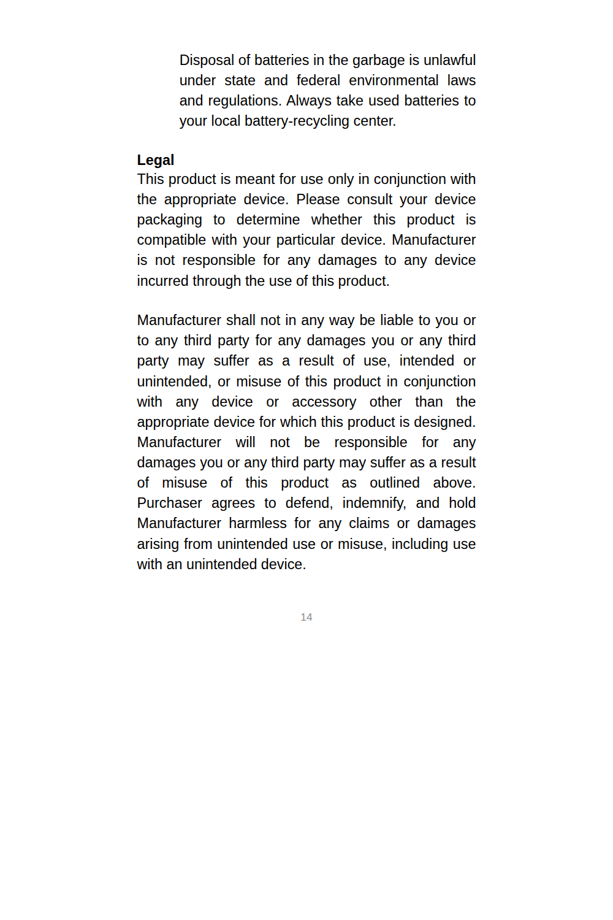Disposal of batteries in the garbage is unlawful under state and federal environmental laws and regulations. Always take used batteries to your local battery-recycling center.
Legal
This product is meant for use only in conjunction with the appropriate device. Please consult your device packaging to determine whether this product is compatible with your particular device. Manufacturer is not responsible for any damages to any device incurred through the use of this product.
Manufacturer shall not in any way be liable to you or to any third party for any damages you or any third party may suffer as a result of use, intended or unintended, or misuse of this product in conjunction with any device or accessory other than the appropriate device for which this product is designed. Manufacturer will not be responsible for any damages you or any third party may suffer as a result of misuse of this product as outlined above. Purchaser agrees to defend, indemnify, and hold Manufacturer harmless for any claims or damages arising from unintended use or misuse, including use with an unintended device.
14